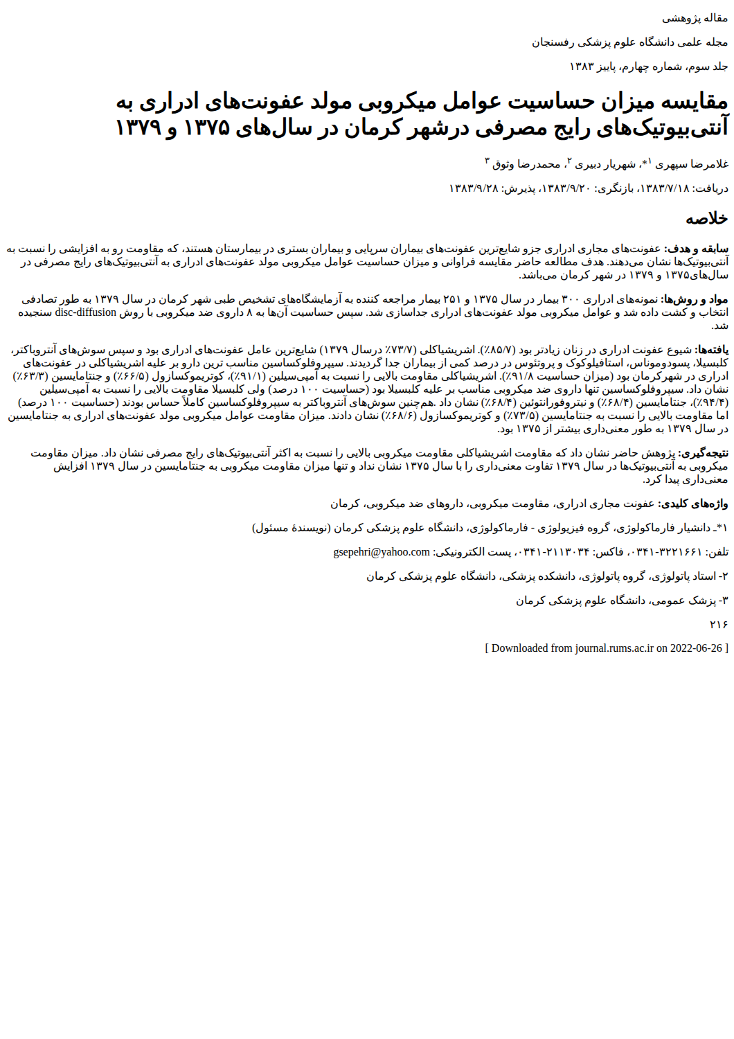مقاله پژوهشی
مجله علمی دانشگاه علوم پزشکی رفسنجان
جلد سوم، شماره چهارم، پاییز ۱۳۸۳
مقایسه میزان حساسیت عوامل میکروبی مولد عفونت‌های ادراری به آنتی‌بیوتیک‌های رایج مصرفی درشهر کرمان در سال‌های ۱۳۷۵ و ۱۳۷۹
غلامرضا سپهری ۱*، شهریار دبیری ۲، محمدرضا وثوق ۳
دریافت: ۱۳۸۳/۷/۱۸، بازنگری: ۱۳۸۳/۹/۲۰، پذیرش: ۱۳۸۳/۹/۲۸
خلاصه
سابقه و هدف: عفونت‌های مجاری ادراری جزو شایع‌ترین عفونت‌های بیماران سرپایی و بیماران بستری در بیمارستان هستند، که مقاومت رو به افزایشی را نسبت به آنتی‌بیوتیک‌ها نشان می‌دهند. هدف مطالعه حاضر مقایسه فراوانی و میزان حساسیت عوامل میکروبی مولد عفونت‌های ادراری به آنتی‌بیوتیک‌های رایج مصرفی در سال‌های۱۳۷۵ و ۱۳۷۹ در شهر کرمان می‌باشد.
مواد و روش‌ها: نمونه‌های ادراری ۳۰۰ بیمار در سال ۱۳۷۵ و ۲۵۱ بیمار مراجعه کننده به آزمایشگاه‌های تشخیص طبی شهر کرمان در سال ۱۳۷۹ به طور تصادفی انتخاب و کشت داده شد و عوامل میکروبی مولد عفونت‌های ادراری جداسازی شد. سپس حساسیت آن‌ها به ۸ داروی ضد میکروبی با روش disc-diffusion سنجیده شد.
یافته‌ها: شیوع عفونت ادراری در زنان زیادتر بود (۸۵/۷٪). اشریشیاکلی (۷۳/۷٪ درسال ۱۳۷۹) شایع‌ترین عامل عفونت‌های ادراری بود و سپس سوش‌های آنتروباکتر، کلبسیلا، پسودوموناس، استافیلوکوک و پروتئوس در درصد کمی از بیماران جدا گردیدند. سیپروفلوکساسین مناسب ترین دارو بر علیه اشریشیاکلی در عفونت‌های ادراری در شهرکرمان بود (میزان حساسیت ۹۱/۸٪). اشریشیاکلی مقاومت بالایی را نسبت به آمپی‌سیلین (۹۱/۱٪)، کوتریموکسازول (۶۶/۵٪) و جنتامایسین (۶۳/۳٪) نشان داد. سیپروفلوکساسین تنها داروی ضد میکروبی مناسب بر علیه کلبسیلا بود (حساسیت ۱۰۰ درصد) ولی کلبسیلا مقاومت بالایی را نسبت به آمپی‌سیلین (۹۴/۴٪)، جنتامایسین (۶۸/۴٪) و نیتروفورانتوئین (۶۸/۴٪) نشان داد .هم‌چنین سوش‌های آنتروباکتر به سیپروفلوکساسین کاملاً حساس بودند (حساسیت ۱۰۰ درصد) اما مقاومت بالایی را نسبت به جنتامایسین (۷۳/۵٪) و کوتریموکسازول (۶۸/۶٪) نشان دادند. میزان مقاومت عوامل میکروبی مولد عفونت‌های ادراری به جنتامایسین در سال ۱۳۷۹ به طور معنی‌داری بیشتر از ۱۳۷۵ بود.
نتیجه‌گیری: پژوهش حاضر نشان داد که مقاومت اشریشیاکلی مقاومت میکروبی بالایی را نسبت به اکثر آنتی‌بیوتیک‌های رایج مصرفی نشان داد. میزان مقاومت میکروبی به آنتی‌بیوتیک‌ها در سال ۱۳۷۹ تفاوت معنی‌داری را با سال ۱۳۷۵ نشان نداد و تنها میزان مقاومت میکروبی به جنتامایسین در سال ۱۳۷۹ افزایش معنی‌داری پیدا کرد.
واژه‌های کلیدی: عفونت مجاری ادراری، مقاومت میکروبی، داروهای ضد میکروبی، کرمان
۱*ـ دانشیار فارماکولوژی، گروه فیزیولوژی - فارماکولوژی، دانشگاه علوم پزشکی کرمان (نویسندهٔ مسئول)
تلفن: ۳۲۲۱۶۶۱-۰۳۴۱، فاکس: ۲۱۱۳۰۳۴-۰۳۴۱، پست الکترونیکی: gsepehri@yahoo.com
۲- استاد پاتولوژی، گروه پاتولوژی، دانشکده پزشکی، دانشگاه علوم پزشکی کرمان
۳- پزشک عمومی، دانشگاه علوم پزشکی کرمان
۲۱۶
[ Downloaded from journal.rums.ac.ir on 2022-06-26 ]